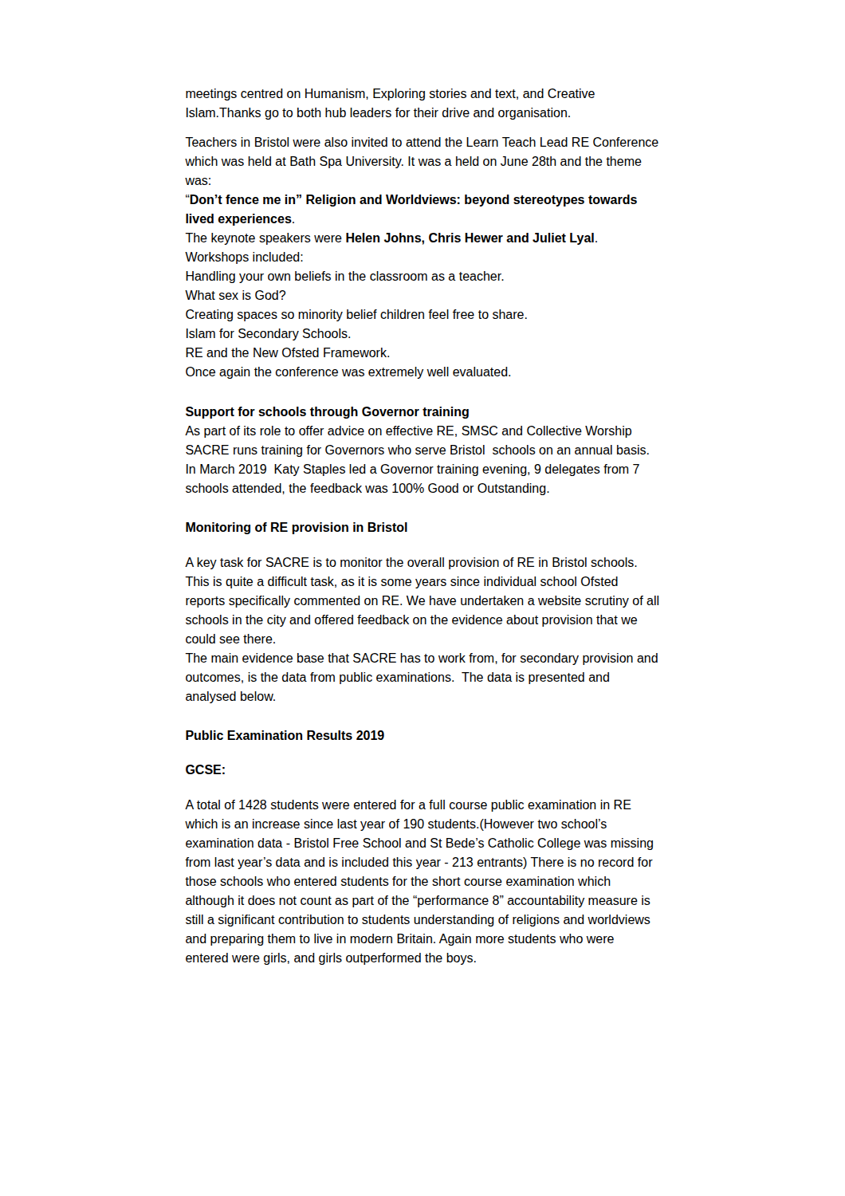meetings centred on Humanism, Exploring stories and text, and Creative Islam.Thanks go to both hub leaders for their drive and organisation.
Teachers in Bristol were also invited to attend the Learn Teach Lead RE Conference which was held at Bath Spa University. It was a held on June 28th and the theme was:
“Don’t fence me in” Religion and Worldviews: beyond stereotypes towards lived experiences.
The keynote speakers were Helen Johns, Chris Hewer and Juliet Lyal.
Workshops included:
Handling your own beliefs in the classroom as a teacher.
What sex is God?
Creating spaces so minority belief children feel free to share.
Islam for Secondary Schools.
RE and the New Ofsted Framework.
Once again the conference was extremely well evaluated.
Support for schools through Governor training
As part of its role to offer advice on effective RE, SMSC and Collective Worship SACRE runs training for Governors who serve Bristol schools on an annual basis. In March 2019 Katy Staples led a Governor training evening, 9 delegates from 7 schools attended, the feedback was 100% Good or Outstanding.
Monitoring of RE provision in Bristol
A key task for SACRE is to monitor the overall provision of RE in Bristol schools. This is quite a difficult task, as it is some years since individual school Ofsted reports specifically commented on RE. We have undertaken a website scrutiny of all schools in the city and offered feedback on the evidence about provision that we could see there.
The main evidence base that SACRE has to work from, for secondary provision and outcomes, is the data from public examinations. The data is presented and analysed below.
Public Examination Results 2019
GCSE:
A total of 1428 students were entered for a full course public examination in RE which is an increase since last year of 190 students.(However two school’s examination data - Bristol Free School and St Bede’s Catholic College was missing from last year’s data and is included this year - 213 entrants) There is no record for those schools who entered students for the short course examination which although it does not count as part of the “performance 8” accountability measure is still a significant contribution to students understanding of religions and worldviews and preparing them to live in modern Britain. Again more students who were entered were girls, and girls outperformed the boys.